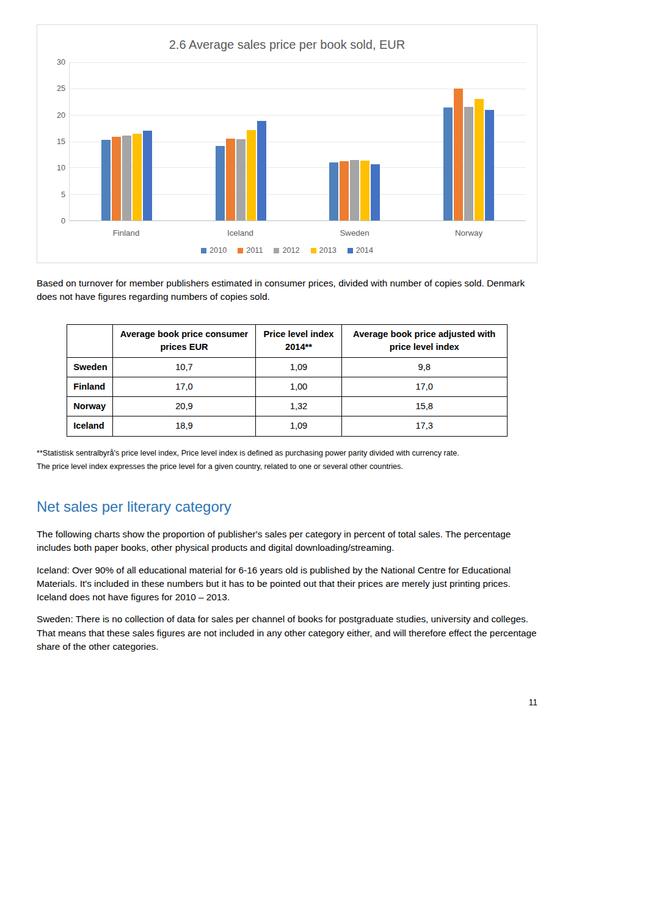2.6 Average sales price per book sold, EUR
30 25 20 15 10 5 0
Finland Iceland Sweden Norway
2010
2011
2012
2013
2014
Based on turnover for member publishers estimated in consumer prices, divided with number of copies sold. Denmark does not have figures regarding numbers of copies sold.
| | Average book price consumer prices EUR | Price level index 2014** | Average book price adjusted with price level index |
| --- | --- | --- | --- |
| Sweden | 10,7 | 1,09 | 9,8 |
| Finland | 17,0 | 1,00 | 17,0 |
| Norway | 20,9 | 1,32 | 15,8 |
| Iceland | 18,9 | 1,09 | 17,3 |
**Statistisk sentralbyrå's price level index, Price level index is defined as purchasing power parity divided with currency rate.
The price level index expresses the price level for a given country, related to one or several other countries.
Net sales per literary category
The following charts show the proportion of publisher's sales per category in percent of total sales. The percentage includes both paper books, other physical products and digital downloading/streaming.
Iceland: Over 90% of all educational material for 6-16 years old is published by the National Centre for Educational Materials. It's included in these numbers but it has to be pointed out that their prices are merely just printing prices. Iceland does not have figures for 2010 – 2013.
Sweden: There is no collection of data for sales per channel of books for postgraduate studies, university and colleges. That means that these sales figures are not included in any other category either, and will therefore effect the percentage share of the other categories.
11